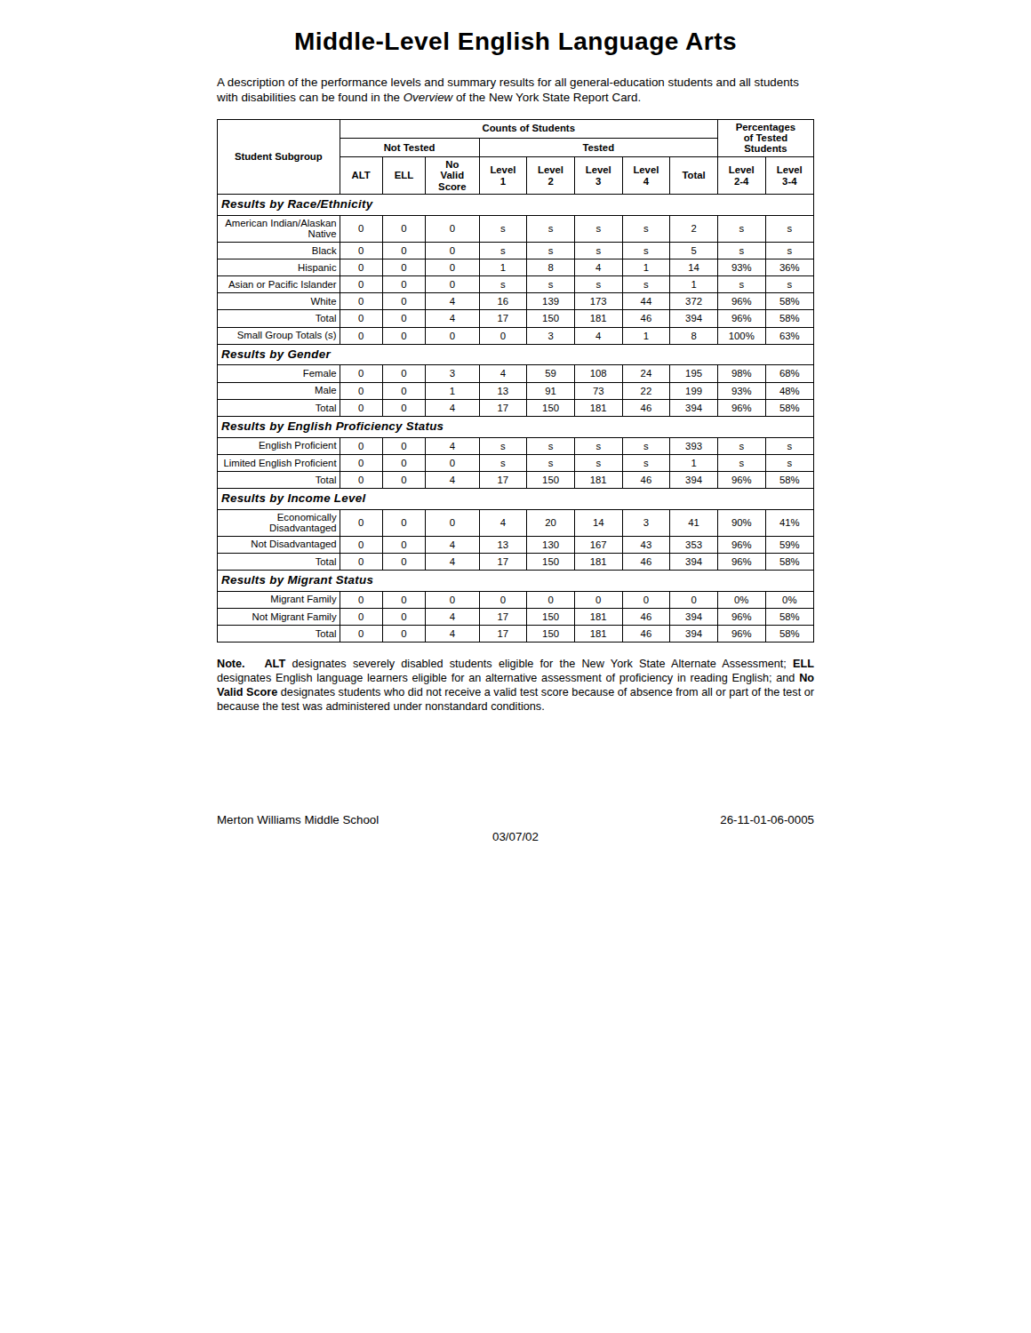Middle-Level English Language Arts
A description of the performance levels and summary results for all general-education students and all students with disabilities can be found in the Overview of the New York State Report Card.
| Student Subgroup | Counts of Students | Percentages of Tested Students |
| --- | --- | --- |
| Not Tested | Tested |
| ALT | ELL | No Valid Score | Level 1 | Level 2 | Level 3 | Level 4 | Total | Level 2-4 | Level 3-4 |
| Results by Race/Ethnicity |
| American Indian/Alaskan Native | 0 | 0 | 0 | s | s | s | s | 2 | s | s |
| Black | 0 | 0 | 0 | s | s | s | s | 5 | s | s |
| Hispanic | 0 | 0 | 0 | 1 | 8 | 4 | 1 | 14 | 93% | 36% |
| Asian or Pacific Islander | 0 | 0 | 0 | s | s | s | s | 1 | s | s |
| White | 0 | 0 | 4 | 16 | 139 | 173 | 44 | 372 | 96% | 58% |
| Total | 0 | 0 | 4 | 17 | 150 | 181 | 46 | 394 | 96% | 58% |
| Small Group Totals (s) | 0 | 0 | 0 | 0 | 3 | 4 | 1 | 8 | 100% | 63% |
| Results by Gender |
| Female | 0 | 0 | 3 | 4 | 59 | 108 | 24 | 195 | 98% | 68% |
| Male | 0 | 0 | 1 | 13 | 91 | 73 | 22 | 199 | 93% | 48% |
| Total | 0 | 0 | 4 | 17 | 150 | 181 | 46 | 394 | 96% | 58% |
| Results by English Proficiency Status |
| English Proficient | 0 | 0 | 4 | s | s | s | s | 393 | s | s |
| Limited English Proficient | 0 | 0 | 0 | s | s | s | s | 1 | s | s |
| Total | 0 | 0 | 4 | 17 | 150 | 181 | 46 | 394 | 96% | 58% |
| Results by Income Level |
| Economically Disadvantaged | 0 | 0 | 0 | 4 | 20 | 14 | 3 | 41 | 90% | 41% |
| Not Disadvantaged | 0 | 0 | 4 | 13 | 130 | 167 | 43 | 353 | 96% | 59% |
| Total | 0 | 0 | 4 | 17 | 150 | 181 | 46 | 394 | 96% | 58% |
| Results by Migrant Status |
| Migrant Family | 0 | 0 | 0 | 0 | 0 | 0 | 0 | 0 | 0% | 0% |
| Not Migrant Family | 0 | 0 | 4 | 17 | 150 | 181 | 46 | 394 | 96% | 58% |
| Total | 0 | 0 | 4 | 17 | 150 | 181 | 46 | 394 | 96% | 58% |
Note. ALT designates severely disabled students eligible for the New York State Alternate Assessment; ELL designates English language learners eligible for an alternative assessment of proficiency in reading English; and No Valid Score designates students who did not receive a valid test score because of absence from all or part of the test or because the test was administered under nonstandard conditions.
Merton Williams Middle School 26-11-01-06-0005
03/07/02